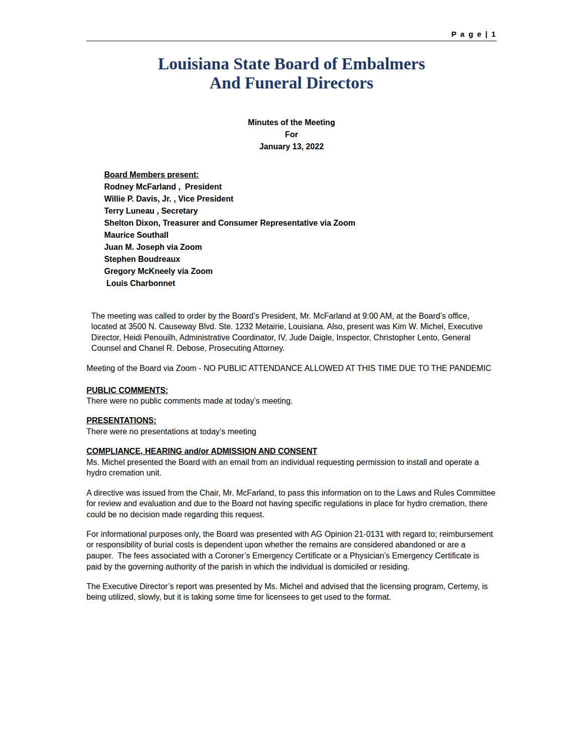P a g e | 1
Louisiana State Board of Embalmers
And Funeral Directors
Minutes of the Meeting
For
January 13, 2022
Board Members present:
Rodney McFarland , President
Willie P. Davis, Jr. , Vice President
Terry Luneau , Secretary
Shelton Dixon, Treasurer and Consumer Representative via Zoom
Maurice Southall
Juan M. Joseph via Zoom
Stephen Boudreaux
Gregory McKneely via Zoom
Louis Charbonnet
The meeting was called to order by the Board’s President, Mr. McFarland at 9:00 AM, at the Board’s office, located at 3500 N. Causeway Blvd. Ste. 1232 Metairie, Louisiana. Also, present was Kim W. Michel, Executive Director, Heidi Penouilh, Administrative Coordinator, IV, Jude Daigle, Inspector, Christopher Lento, General Counsel and Chanel R. Debose, Prosecuting Attorney.
Meeting of the Board via Zoom - NO PUBLIC ATTENDANCE ALLOWED AT THIS TIME DUE TO THE PANDEMIC
PUBLIC COMMENTS:
There were no public comments made at today’s meeting.
PRESENTATIONS:
There were no presentations at today’s meeting
COMPLIANCE, HEARING and/or ADMISSION AND CONSENT
Ms. Michel presented the Board with an email from an individual requesting permission to install and operate a hydro cremation unit.
A directive was issued from the Chair, Mr. McFarland, to pass this information on to the Laws and Rules Committee for review and evaluation and due to the Board not having specific regulations in place for hydro cremation, there could be no decision made regarding this request.
For informational purposes only, the Board was presented with AG Opinion 21-0131 with regard to; reimbursement or responsibility of burial costs is dependent upon whether the remains are considered abandoned or are a pauper. The fees associated with a Coroner’s Emergency Certificate or a Physician’s Emergency Certificate is paid by the governing authority of the parish in which the individual is domiciled or residing.
The Executive Director’s report was presented by Ms. Michel and advised that the licensing program, Certemy, is being utilized, slowly, but it is taking some time for licensees to get used to the format.